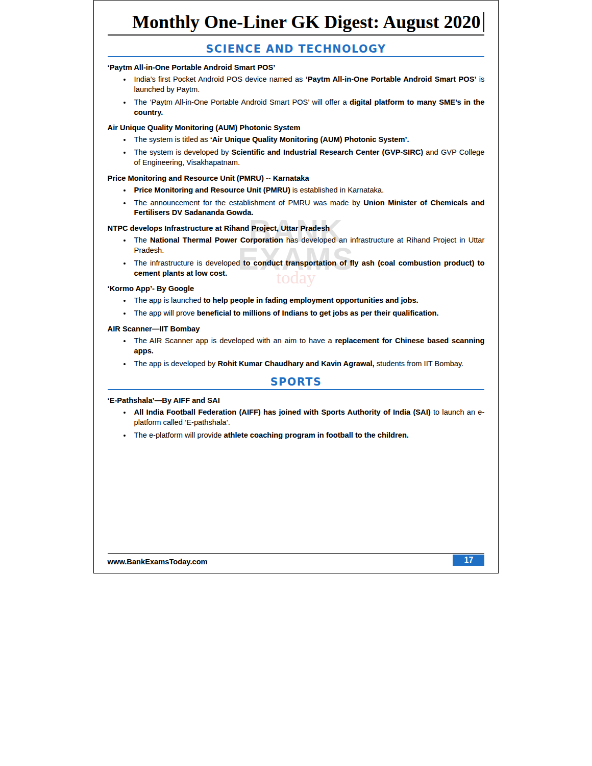BANK
EXAMS
today
Monthly One-Liner GK Digest: August 2020
SCIENCE AND TECHNOLOGY
‘Paytm All-in-One Portable Android Smart POS’
India’s first Pocket Android POS device named as ‘Paytm All-in-One Portable Android Smart POS’ is launched by Paytm.
The ‘Paytm All-in-One Portable Android Smart POS’ will offer a digital platform to many SME’s in the country.
Air Unique Quality Monitoring (AUM) Photonic System
The system is titled as ‘Air Unique Quality Monitoring (AUM) Photonic System’.
The system is developed by Scientific and Industrial Research Center (GVP-SIRC) and GVP College of Engineering, Visakhapatnam.
Price Monitoring and Resource Unit (PMRU) -- Karnataka
Price Monitoring and Resource Unit (PMRU) is established in Karnataka.
The announcement for the establishment of PMRU was made by Union Minister of Chemicals and Fertilisers DV Sadananda Gowda.
NTPC develops Infrastructure at Rihand Project, Uttar Pradesh
The National Thermal Power Corporation has developed an infrastructure at Rihand Project in Uttar Pradesh.
The infrastructure is developed to conduct transportation of fly ash (coal combustion product) to cement plants at low cost.
‘Kormo App’- By Google
The app is launched to help people in fading employment opportunities and jobs.
The app will prove beneficial to millions of Indians to get jobs as per their qualification.
AIR Scanner—IIT Bombay
The AIR Scanner app is developed with an aim to have a replacement for Chinese based scanning apps.
The app is developed by Rohit Kumar Chaudhary and Kavin Agrawal, students from IIT Bombay.
SPORTS
‘E-Pathshala’—By AIFF and SAI
All India Football Federation (AIFF) has joined with Sports Authority of India (SAI) to launch an e-platform called ‘E-pathshala’.
The e-platform will provide athlete coaching program in football to the children.
www.BankExamsToday.com
17